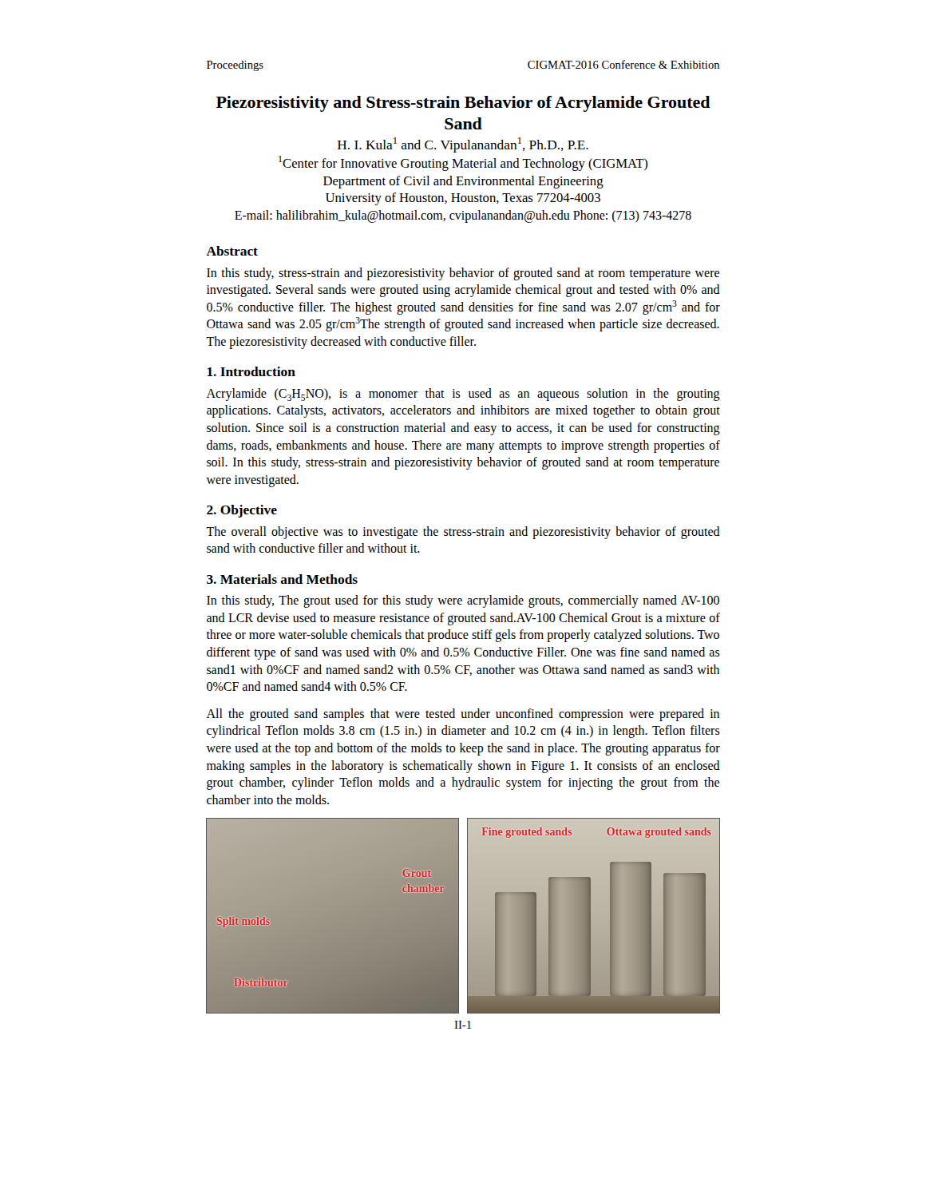Proceedings CIGMAT-2016 Conference & Exhibition
Piezoresistivity and Stress-strain Behavior of Acrylamide Grouted Sand
H. I. Kula1 and C. Vipulanandan1, Ph.D., P.E.
1Center for Innovative Grouting Material and Technology (CIGMAT)
Department of Civil and Environmental Engineering
University of Houston, Houston, Texas 77204-4003
E-mail: halilibrahim_kula@hotmail.com, cvipulanandan@uh.edu Phone: (713) 743-4278
Abstract
In this study, stress-strain and piezoresistivity behavior of grouted sand at room temperature were investigated. Several sands were grouted using acrylamide chemical grout and tested with 0% and 0.5% conductive filler. The highest grouted sand densities for fine sand was 2.07 gr/cm3 and for Ottawa sand was 2.05 gr/cm3The strength of grouted sand increased when particle size decreased. The piezoresistivity decreased with conductive filler.
1. Introduction
Acrylamide (C3H5NO), is a monomer that is used as an aqueous solution in the grouting applications. Catalysts, activators, accelerators and inhibitors are mixed together to obtain grout solution. Since soil is a construction material and easy to access, it can be used for constructing dams, roads, embankments and house. There are many attempts to improve strength properties of soil. In this study, stress-strain and piezoresistivity behavior of grouted sand at room temperature were investigated.
2. Objective
The overall objective was to investigate the stress-strain and piezoresistivity behavior of grouted sand with conductive filler and without it.
3. Materials and Methods
In this study, The grout used for this study were acrylamide grouts, commercially named AV-100 and LCR devise used to measure resistance of grouted sand.AV-100 Chemical Grout is a mixture of three or more water-soluble chemicals that produce stiff gels from properly catalyzed solutions. Two different type of sand was used with 0% and 0.5% Conductive Filler. One was fine sand named as sand1 with 0%CF and named sand2 with 0.5% CF, another was Ottawa sand named as sand3 with 0%CF and named sand4 with 0.5% CF.
All the grouted sand samples that were tested under unconfined compression were prepared in cylindrical Teflon molds 3.8 cm (1.5 in.) in diameter and 10.2 cm (4 in.) in length. Teflon filters were used at the top and bottom of the molds to keep the sand in place. The grouting apparatus for making samples in the laboratory is schematically shown in Figure 1. It consists of an enclosed grout chamber, cylinder Teflon molds and a hydraulic system for injecting the grout from the chamber into the molds.
Split molds Distributor Grout
chamber
Fine grouted sands Ottawa grouted sands
II-1